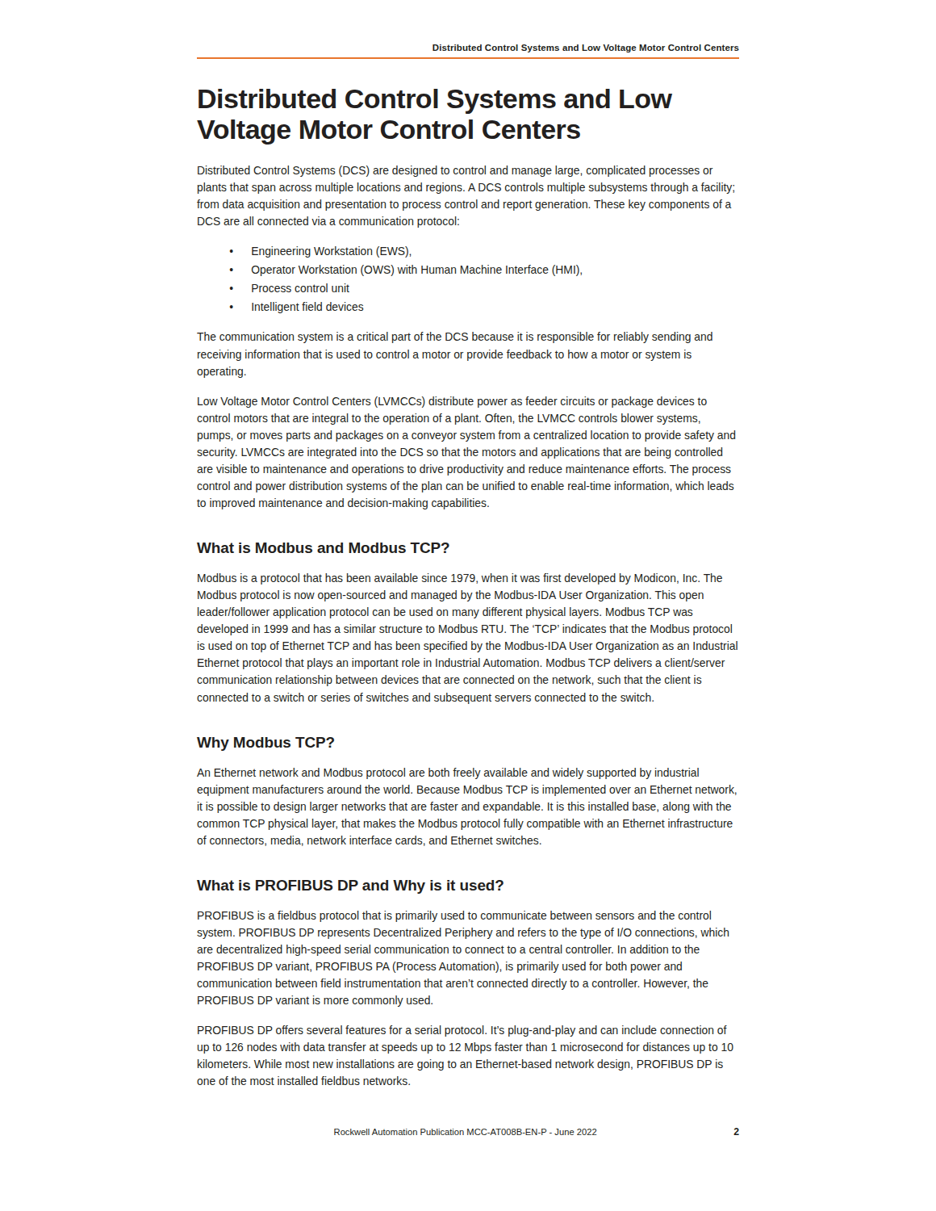Distributed Control Systems and Low Voltage Motor Control Centers
Distributed Control Systems and Low Voltage Motor Control Centers
Distributed Control Systems (DCS) are designed to control and manage large, complicated processes or plants that span across multiple locations and regions. A DCS controls multiple subsystems through a facility; from data acquisition and presentation to process control and report generation. These key components of a DCS are all connected via a communication protocol:
Engineering Workstation (EWS),
Operator Workstation (OWS) with Human Machine Interface (HMI),
Process control unit
Intelligent field devices
The communication system is a critical part of the DCS because it is responsible for reliably sending and receiving information that is used to control a motor or provide feedback to how a motor or system is operating.
Low Voltage Motor Control Centers (LVMCCs) distribute power as feeder circuits or package devices to control motors that are integral to the operation of a plant. Often, the LVMCC controls blower systems, pumps, or moves parts and packages on a conveyor system from a centralized location to provide safety and security. LVMCCs are integrated into the DCS so that the motors and applications that are being controlled are visible to maintenance and operations to drive productivity and reduce maintenance efforts. The process control and power distribution systems of the plan can be unified to enable real-time information, which leads to improved maintenance and decision-making capabilities.
What is Modbus and Modbus TCP?
Modbus is a protocol that has been available since 1979, when it was first developed by Modicon, Inc. The Modbus protocol is now open-sourced and managed by the Modbus-IDA User Organization. This open leader/follower application protocol can be used on many different physical layers. Modbus TCP was developed in 1999 and has a similar structure to Modbus RTU. The ‘TCP’ indicates that the Modbus protocol is used on top of Ethernet TCP and has been specified by the Modbus-IDA User Organization as an Industrial Ethernet protocol that plays an important role in Industrial Automation. Modbus TCP delivers a client/server communication relationship between devices that are connected on the network, such that the client is connected to a switch or series of switches and subsequent servers connected to the switch.
Why Modbus TCP?
An Ethernet network and Modbus protocol are both freely available and widely supported by industrial equipment manufacturers around the world. Because Modbus TCP is implemented over an Ethernet network, it is possible to design larger networks that are faster and expandable. It is this installed base, along with the common TCP physical layer, that makes the Modbus protocol fully compatible with an Ethernet infrastructure of connectors, media, network interface cards, and Ethernet switches.
What is PROFIBUS DP and Why is it used?
PROFIBUS is a fieldbus protocol that is primarily used to communicate between sensors and the control system. PROFIBUS DP represents Decentralized Periphery and refers to the type of I/O connections, which are decentralized high-speed serial communication to connect to a central controller. In addition to the PROFIBUS DP variant, PROFIBUS PA (Process Automation), is primarily used for both power and communication between field instrumentation that aren’t connected directly to a controller. However, the PROFIBUS DP variant is more commonly used.
PROFIBUS DP offers several features for a serial protocol. It’s plug-and-play and can include connection of up to 126 nodes with data transfer at speeds up to 12 Mbps faster than 1 microsecond for distances up to 10 kilometers. While most new installations are going to an Ethernet-based network design, PROFIBUS DP is one of the most installed fieldbus networks.
Rockwell Automation Publication MCC-AT008B-EN-P - June 2022
2